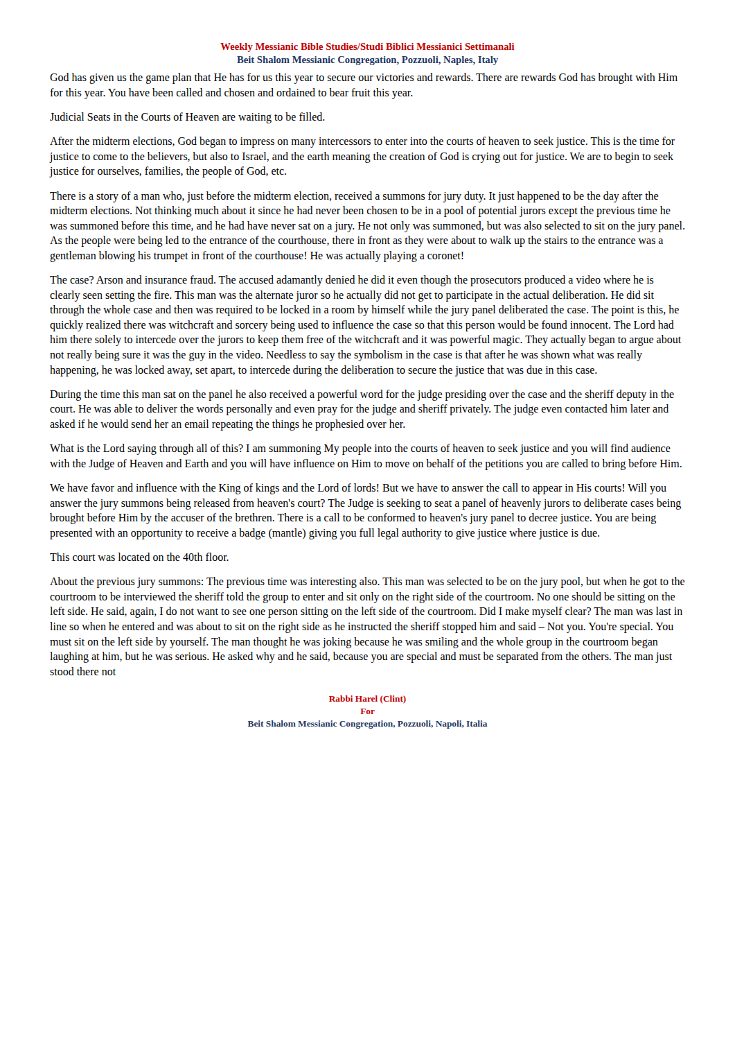Weekly Messianic Bible Studies/Studi Biblici Messianici Settimanali
Beit Shalom Messianic Congregation, Pozzuoli, Naples, Italy
God has given us the game plan that He has for us this year to secure our victories and rewards. There are rewards God has brought with Him for this year. You have been called and chosen and ordained to bear fruit this year.
Judicial Seats in the Courts of Heaven are waiting to be filled.
After the midterm elections, God began to impress on many intercessors to enter into the courts of heaven to seek justice. This is the time for justice to come to the believers, but also to Israel, and the earth meaning the creation of God is crying out for justice. We are to begin to seek justice for ourselves, families, the people of God, etc.
There is a story of a man who, just before the midterm election, received a summons for jury duty. It just happened to be the day after the midterm elections. Not thinking much about it since he had never been chosen to be in a pool of potential jurors except the previous time he was summoned before this time, and he had have never sat on a jury. He not only was summoned, but was also selected to sit on the jury panel. As the people were being led to the entrance of the courthouse, there in front as they were about to walk up the stairs to the entrance was a gentleman blowing his trumpet in front of the courthouse! He was actually playing a coronet!
The case? Arson and insurance fraud. The accused adamantly denied he did it even though the prosecutors produced a video where he is clearly seen setting the fire. This man was the alternate juror so he actually did not get to participate in the actual deliberation. He did sit through the whole case and then was required to be locked in a room by himself while the jury panel deliberated the case. The point is this, he quickly realized there was witchcraft and sorcery being used to influence the case so that this person would be found innocent. The Lord had him there solely to intercede over the jurors to keep them free of the witchcraft and it was powerful magic. They actually began to argue about not really being sure it was the guy in the video. Needless to say the symbolism in the case is that after he was shown what was really happening, he was locked away, set apart, to intercede during the deliberation to secure the justice that was due in this case.
During the time this man sat on the panel he also received a powerful word for the judge presiding over the case and the sheriff deputy in the court. He was able to deliver the words personally and even pray for the judge and sheriff privately. The judge even contacted him later and asked if he would send her an email repeating the things he prophesied over her.
What is the Lord saying through all of this? I am summoning My people into the courts of heaven to seek justice and you will find audience with the Judge of Heaven and Earth and you will have influence on Him to move on behalf of the petitions you are called to bring before Him.
We have favor and influence with the King of kings and the Lord of lords! But we have to answer the call to appear in His courts! Will you answer the jury summons being released from heaven's court? The Judge is seeking to seat a panel of heavenly jurors to deliberate cases being brought before Him by the accuser of the brethren. There is a call to be conformed to heaven's jury panel to decree justice. You are being presented with an opportunity to receive a badge (mantle) giving you full legal authority to give justice where justice is due.
This court was located on the 40th floor.
About the previous jury summons: The previous time was interesting also. This man was selected to be on the jury pool, but when he got to the courtroom to be interviewed the sheriff told the group to enter and sit only on the right side of the courtroom. No one should be sitting on the left side. He said, again, I do not want to see one person sitting on the left side of the courtroom. Did I make myself clear? The man was last in line so when he entered and was about to sit on the right side as he instructed the sheriff stopped him and said – Not you. You're special. You must sit on the left side by yourself. The man thought he was joking because he was smiling and the whole group in the courtroom began laughing at him, but he was serious. He asked why and he said, because you are special and must be separated from the others. The man just stood there not
Rabbi Harel (Clint)
For
Beit Shalom Messianic Congregation, Pozzuoli, Napoli, Italia